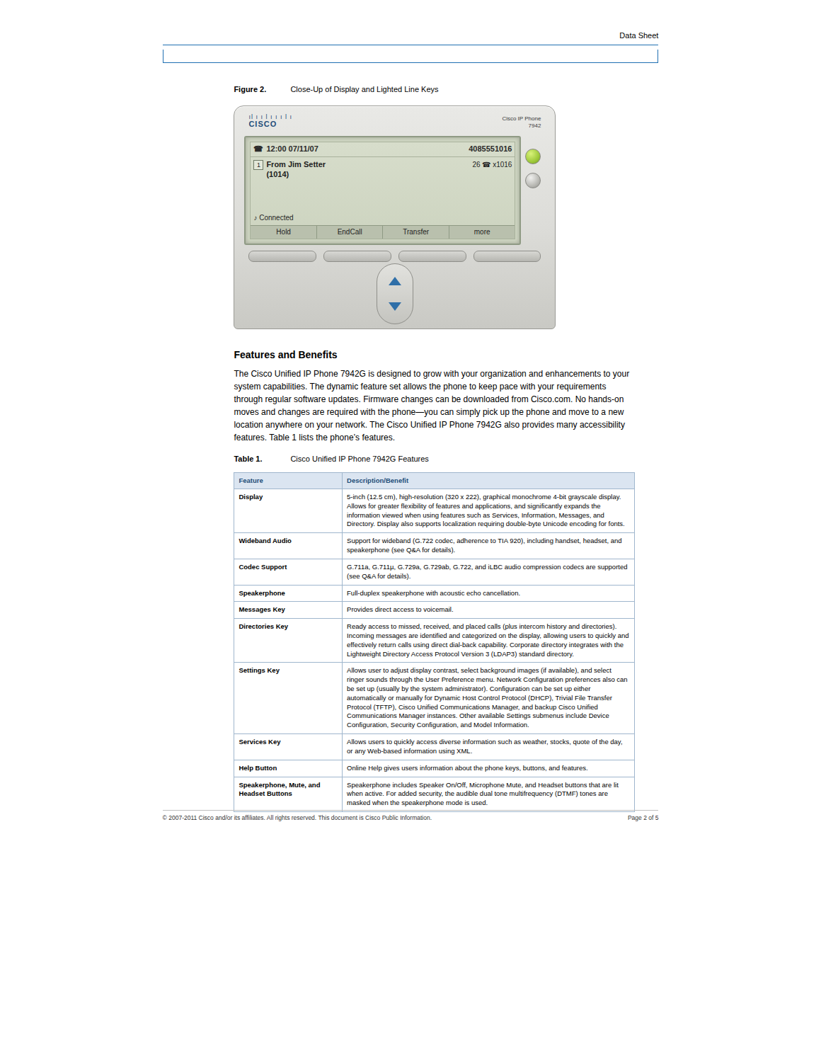Data Sheet
Figure 2. Close-Up of Display and Lighted Line Keys
ıl ı ı l ı ı ı l ı CISCO
Cisco IP Phone
7942
☎12:00 07/11/07 4085551016
1 From Jim Setter(1014) 26 ☎ x1016
♪ Connected
Hold
EndCall
Transfer
more
Features and Benefits
The Cisco Unified IP Phone 7942G is designed to grow with your organization and enhancements to your system capabilities. The dynamic feature set allows the phone to keep pace with your requirements through regular software updates. Firmware changes can be downloaded from Cisco.com. No hands-on moves and changes are required with the phone—you can simply pick up the phone and move to a new location anywhere on your network. The Cisco Unified IP Phone 7942G also provides many accessibility features. Table 1 lists the phone’s features.
Table 1. Cisco Unified IP Phone 7942G Features
| Feature | Description/Benefit |
| --- | --- |
| Display | 5-inch (12.5 cm), high-resolution (320 x 222), graphical monochrome 4-bit grayscale display. Allows for greater flexibility of features and applications, and significantly expands the information viewed when using features such as Services, Information, Messages, and Directory. Display also supports localization requiring double-byte Unicode encoding for fonts. |
| Wideband Audio | Support for wideband (G.722 codec, adherence to TIA 920), including handset, headset, and speakerphone (see Q&A for details). |
| Codec Support | G.711a, G.711µ, G.729a, G.729ab, G.722, and iLBC audio compression codecs are supported (see Q&A for details). |
| Speakerphone | Full-duplex speakerphone with acoustic echo cancellation. |
| Messages Key | Provides direct access to voicemail. |
| Directories Key | Ready access to missed, received, and placed calls (plus intercom history and directories). Incoming messages are identified and categorized on the display, allowing users to quickly and effectively return calls using direct dial-back capability. Corporate directory integrates with the Lightweight Directory Access Protocol Version 3 (LDAP3) standard directory. |
| Settings Key | Allows user to adjust display contrast, select background images (if available), and select ringer sounds through the User Preference menu. Network Configuration preferences also can be set up (usually by the system administrator). Configuration can be set up either automatically or manually for Dynamic Host Control Protocol (DHCP), Trivial File Transfer Protocol (TFTP), Cisco Unified Communications Manager, and backup Cisco Unified Communications Manager instances. Other available Settings submenus include Device Configuration, Security Configuration, and Model Information. |
| Services Key | Allows users to quickly access diverse information such as weather, stocks, quote of the day, or any Web-based information using XML. |
| Help Button | Online Help gives users information about the phone keys, buttons, and features. |
| Speakerphone, Mute, and Headset Buttons | Speakerphone includes Speaker On/Off, Microphone Mute, and Headset buttons that are lit when active. For added security, the audible dual tone multifrequency (DTMF) tones are masked when the speakerphone mode is used. |
© 2007-2011 Cisco and/or its affiliates. All rights reserved. This document is Cisco Public Information. Page 2 of 5